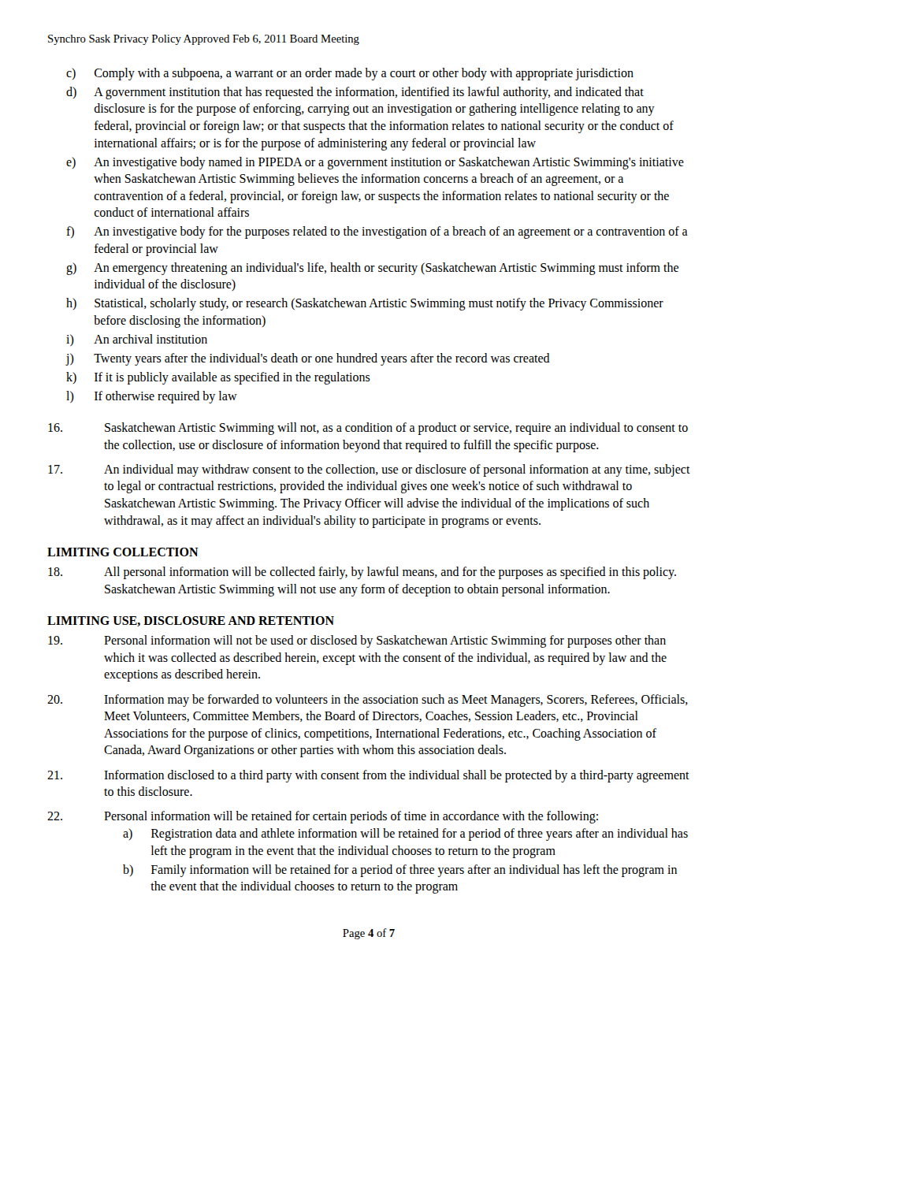Synchro Sask Privacy Policy Approved Feb 6, 2011 Board Meeting
c) Comply with a subpoena, a warrant or an order made by a court or other body with appropriate jurisdiction
d) A government institution that has requested the information, identified its lawful authority, and indicated that disclosure is for the purpose of enforcing, carrying out an investigation or gathering intelligence relating to any federal, provincial or foreign law; or that suspects that the information relates to national security or the conduct of international affairs; or is for the purpose of administering any federal or provincial law
e) An investigative body named in PIPEDA or a government institution or Saskatchewan Artistic Swimming's initiative when Saskatchewan Artistic Swimming believes the information concerns a breach of an agreement, or a contravention of a federal, provincial, or foreign law, or suspects the information relates to national security or the conduct of international affairs
f) An investigative body for the purposes related to the investigation of a breach of an agreement or a contravention of a federal or provincial law
g) An emergency threatening an individual's life, health or security (Saskatchewan Artistic Swimming must inform the individual of the disclosure)
h) Statistical, scholarly study, or research (Saskatchewan Artistic Swimming must notify the Privacy Commissioner before disclosing the information)
i) An archival institution
j) Twenty years after the individual's death or one hundred years after the record was created
k) If it is publicly available as specified in the regulations
l) If otherwise required by law
16.
Saskatchewan Artistic Swimming will not, as a condition of a product or service, require an individual to consent to the collection, use or disclosure of information beyond that required to fulfill the specific purpose.
17.
An individual may withdraw consent to the collection, use or disclosure of personal information at any time, subject to legal or contractual restrictions, provided the individual gives one week's notice of such withdrawal to Saskatchewan Artistic Swimming. The Privacy Officer will advise the individual of the implications of such withdrawal, as it may affect an individual's ability to participate in programs or events.
Limiting Collection
18.
All personal information will be collected fairly, by lawful means, and for the purposes as specified in this policy. Saskatchewan Artistic Swimming will not use any form of deception to obtain personal information.
Limiting Use, Disclosure and Retention
19.
Personal information will not be used or disclosed by Saskatchewan Artistic Swimming for purposes other than which it was collected as described herein, except with the consent of the individual, as required by law and the exceptions as described herein.
20.
Information may be forwarded to volunteers in the association such as Meet Managers, Scorers, Referees, Officials, Meet Volunteers, Committee Members, the Board of Directors, Coaches, Session Leaders, etc., Provincial Associations for the purpose of clinics, competitions, International Federations, etc., Coaching Association of Canada, Award Organizations or other parties with whom this association deals.
21.
Information disclosed to a third party with consent from the individual shall be protected by a third-party agreement to this disclosure.
22.
Personal information will be retained for certain periods of time in accordance with the following:
a) Registration data and athlete information will be retained for a period of three years after an individual has left the program in the event that the individual chooses to return to the program
b) Family information will be retained for a period of three years after an individual has left the program in the event that the individual chooses to return to the program
Page 4 of 7